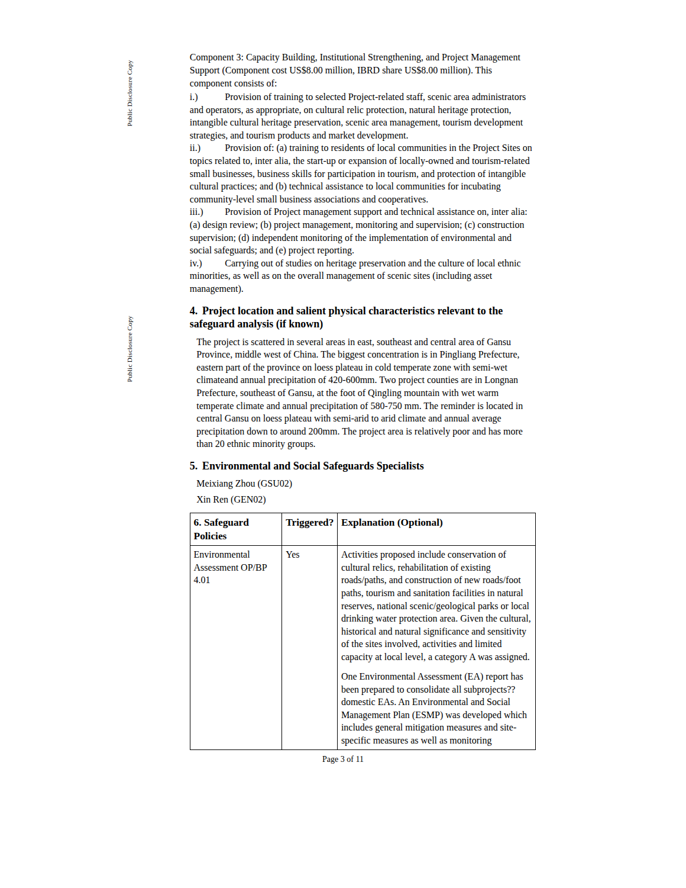Public Disclosure Copy
Public Disclosure Copy
Component 3: Capacity Building, Institutional Strengthening, and Project Management Support (Component cost US$8.00 million, IBRD share US$8.00 million). This component consists of:
i.) Provision of training to selected Project-related staff, scenic area administrators and operators, as appropriate, on cultural relic protection, natural heritage protection, intangible cultural heritage preservation, scenic area management, tourism development strategies, and tourism products and market development.
ii.) Provision of: (a) training to residents of local communities in the Project Sites on topics related to, inter alia, the start-up or expansion of locally-owned and tourism-related small businesses, business skills for participation in tourism, and protection of intangible cultural practices; and (b) technical assistance to local communities for incubating community-level small business associations and cooperatives.
iii.) Provision of Project management support and technical assistance on, inter alia: (a) design review; (b) project management, monitoring and supervision; (c) construction supervision; (d) independent monitoring of the implementation of environmental and social safeguards; and (e) project reporting.
iv.) Carrying out of studies on heritage preservation and the culture of local ethnic minorities, as well as on the overall management of scenic sites (including asset management).
4. Project location and salient physical characteristics relevant to the safeguard analysis (if known)
The project is scattered in several areas in east, southeast and central area of Gansu Province, middle west of China. The biggest concentration is in Pingliang Prefecture, eastern part of the province on loess plateau in cold temperate zone with semi-wet climateand annual precipitation of 420-600mm. Two project counties are in Longnan Prefecture, southeast of Gansu, at the foot of Qingling mountain with wet warm temperate climate and annual precipitation of 580-750 mm. The reminder is located in central Gansu on loess plateau with semi-arid to arid climate and annual average precipitation down to around 200mm. The project area is relatively poor and has more than 20 ethnic minority groups.
5. Environmental and Social Safeguards Specialists
Meixiang Zhou (GSU02)
Xin Ren (GEN02)
| 6. Safeguard Policies | Triggered? | Explanation (Optional) |
| --- | --- | --- |
| Environmental Assessment OP/BP 4.01 | Yes | Activities proposed include conservation of cultural relics, rehabilitation of existing roads/paths, and construction of new roads/foot paths, tourism and sanitation facilities in natural reserves, national scenic/geological parks or local drinking water protection area. Given the cultural, historical and natural significance and sensitivity of the sites involved, activities and limited capacity at local level, a category A was assigned. One Environmental Assessment (EA) report has been prepared to consolidate all subprojects?? domestic EAs. An Environmental and Social Management Plan (ESMP) was developed which includes general mitigation measures and site-specific measures as well as monitoring |
Page 3 of 11